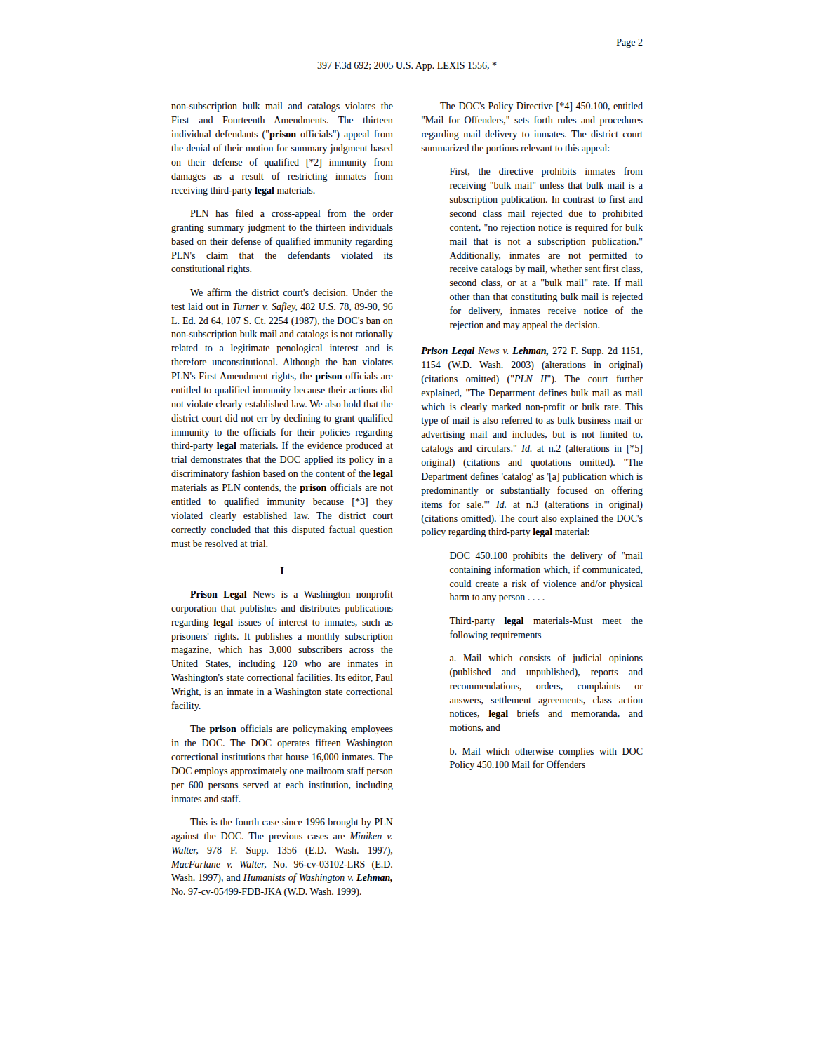Page 2
397 F.3d 692; 2005 U.S. App. LEXIS 1556, *
non-subscription bulk mail and catalogs violates the First and Fourteenth Amendments. The thirteen individual defendants ("prison officials") appeal from the denial of their motion for summary judgment based on their defense of qualified [*2] immunity from damages as a result of restricting inmates from receiving third-party legal materials.
PLN has filed a cross-appeal from the order granting summary judgment to the thirteen individuals based on their defense of qualified immunity regarding PLN's claim that the defendants violated its constitutional rights.
We affirm the district court's decision. Under the test laid out in Turner v. Safley, 482 U.S. 78, 89-90, 96 L. Ed. 2d 64, 107 S. Ct. 2254 (1987), the DOC's ban on non-subscription bulk mail and catalogs is not rationally related to a legitimate penological interest and is therefore unconstitutional. Although the ban violates PLN's First Amendment rights, the prison officials are entitled to qualified immunity because their actions did not violate clearly established law. We also hold that the district court did not err by declining to grant qualified immunity to the officials for their policies regarding third-party legal materials. If the evidence produced at trial demonstrates that the DOC applied its policy in a discriminatory fashion based on the content of the legal materials as PLN contends, the prison officials are not entitled to qualified immunity because [*3] they violated clearly established law. The district court correctly concluded that this disputed factual question must be resolved at trial.
I
Prison Legal News is a Washington nonprofit corporation that publishes and distributes publications regarding legal issues of interest to inmates, such as prisoners' rights. It publishes a monthly subscription magazine, which has 3,000 subscribers across the United States, including 120 who are inmates in Washington's state correctional facilities. Its editor, Paul Wright, is an inmate in a Washington state correctional facility.
The prison officials are policymaking employees in the DOC. The DOC operates fifteen Washington correctional institutions that house 16,000 inmates. The DOC employs approximately one mailroom staff person per 600 persons served at each institution, including inmates and staff.
This is the fourth case since 1996 brought by PLN against the DOC. The previous cases are Miniken v. Walter, 978 F. Supp. 1356 (E.D. Wash. 1997), MacFarlane v. Walter, No. 96-cv-03102-LRS (E.D. Wash. 1997), and Humanists of Washington v. Lehman, No. 97-cv-05499-FDB-JKA (W.D. Wash. 1999).
The DOC's Policy Directive [*4] 450.100, entitled "Mail for Offenders," sets forth rules and procedures regarding mail delivery to inmates. The district court summarized the portions relevant to this appeal:
First, the directive prohibits inmates from receiving "bulk mail" unless that bulk mail is a subscription publication. In contrast to first and second class mail rejected due to prohibited content, "no rejection notice is required for bulk mail that is not a subscription publication." Additionally, inmates are not permitted to receive catalogs by mail, whether sent first class, second class, or at a "bulk mail" rate. If mail other than that constituting bulk mail is rejected for delivery, inmates receive notice of the rejection and may appeal the decision.
Prison Legal News v. Lehman, 272 F. Supp. 2d 1151, 1154 (W.D. Wash. 2003) (alterations in original) (citations omitted) ("PLN II"). The court further explained, "The Department defines bulk mail as mail which is clearly marked non-profit or bulk rate. This type of mail is also referred to as bulk business mail or advertising mail and includes, but is not limited to, catalogs and circulars." Id. at n.2 (alterations in [*5] original) (citations and quotations omitted). "The Department defines 'catalog' as '[a] publication which is predominantly or substantially focused on offering items for sale.'" Id. at n.3 (alterations in original) (citations omitted). The court also explained the DOC's policy regarding third-party legal material:
DOC 450.100 prohibits the delivery of "mail containing information which, if communicated, could create a risk of violence and/or physical harm to any person . . . .
Third-party legal materials-Must meet the following requirements
a. Mail which consists of judicial opinions (published and unpublished), reports and recommendations, orders, complaints or answers, settlement agreements, class action notices, legal briefs and memoranda, and motions, and
b. Mail which otherwise complies with DOC Policy 450.100 Mail for Offenders